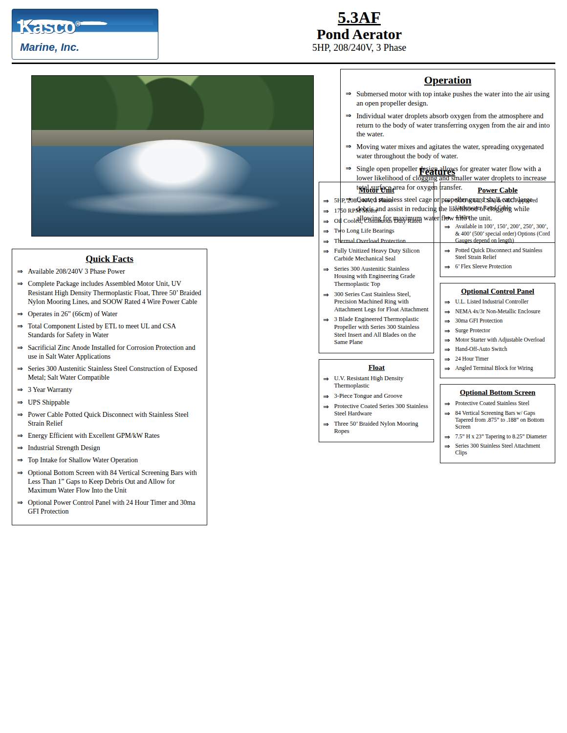Kasco®
Marine, Inc.
5.3AF
Pond Aerator
5HP, 208/240V, 3 Phase
Operation
Submersed motor with top intake pushes the water into the air using an open propeller design.
Individual water droplets absorb oxygen from the atmosphere and return to the body of water transferring oxygen from the air and into the water.
Moving water mixes and agitates the water, spreading oxygenated water throughout the body of water.
Single open propeller design allows for greater water flow with a lower likelihood of clogging and smaller water droplets to increase total surface area for oxygen transfer.
Coated stainless steel cage or propeller guard shall catch large debris and assist in reducing the likelihood of clogging while allowing for maximum water flow into the unit.
Quick Facts
Available 208/240V 3 Phase Power
Complete Package includes Assembled Motor Unit, UV Resistant High Density Thermoplastic Float, Three 50’ Braided Nylon Mooring Lines, and SOOW Rated 4 Wire Power Cable
Operates in 26” (66cm) of Water
Total Component Listed by ETL to meet UL and CSA Standards for Safety in Water
Sacrificial Zinc Anode Installed for Corrosion Protection and use in Salt Water Applications
Series 300 Austenitic Stainless Steel Construction of Exposed Metal; Salt Water Compatible
3 Year Warranty
UPS Shippable
Power Cable Potted Quick Disconnect with Stainless Steel Strain Relief
Energy Efficient with Excellent GPM/kW Rates
Industrial Strength Design
Top Intake for Shallow Water Operation
Optional Bottom Screen with 84 Vertical Screening Bars with Less Than 1” Gaps to Keep Debris Out and Allow for Maximum Water Flow Into the Unit
Optional Power Control Panel with 24 Hour Timer and 30ma GFI Protection
5.3AF Pond Aerator Produces a Crown of Water at the Surface
Features
Motor Unit
5HP, 208/240V, 3 Phase
1750 RPM Motor
Oil Cooled, Continuous Duty Rated
Two Long Life Bearings
Thermal Overload Protection
Fully Unitized Heavy Duty Silicon Carbide Mechanical Seal
Series 300 Austenitic Stainless Housing with Engineering Grade Thermoplastic Top
300 Series Cast Stainless Steel, Precision Machined Ring with Attachment Legs for Float Attachment
3 Blade Engineered Thermoplastic Propeller with Series 300 Stainless Steel Insert and All Blades on the Same Plane
Float
U.V. Resistant High Density Thermoplastic
3-Piece Tongue and Groove
Protective Coated Series 300 Stainless Steel Hardware
Three 50’ Braided Nylon Mooring Ropes
Power Cable
SOOW UL, CSA, & NEC Approved Underwater Rated Cable
4 Wire
Available in 100’, 150’, 200’, 250’, 300’, & 400’ (500’ special order) Options (Cord Gauges depend on length)
Potted Quick Disconnect and Stainless Steel Strain Relief
6’ Flex Sleeve Protection
Optional Control Panel
U.L. Listed Industrial Controller
NEMA 4x/3r Non-Metallic Enclosure
30ma GFI Protection
Surge Protector
Motor Starter with Adjustable Overload
Hand-Off-Auto Switch
24 Hour Timer
Angled Terminal Block for Wiring
Optional Bottom Screen
Protective Coated Stainless Steel
84 Vertical Screening Bars w/ Gaps Tapered from .875” to .188” on Bottom Screen
7.5” H x 23” Tapering to 8.25” Diameter
Series 300 Stainless Steel Attachment Clips